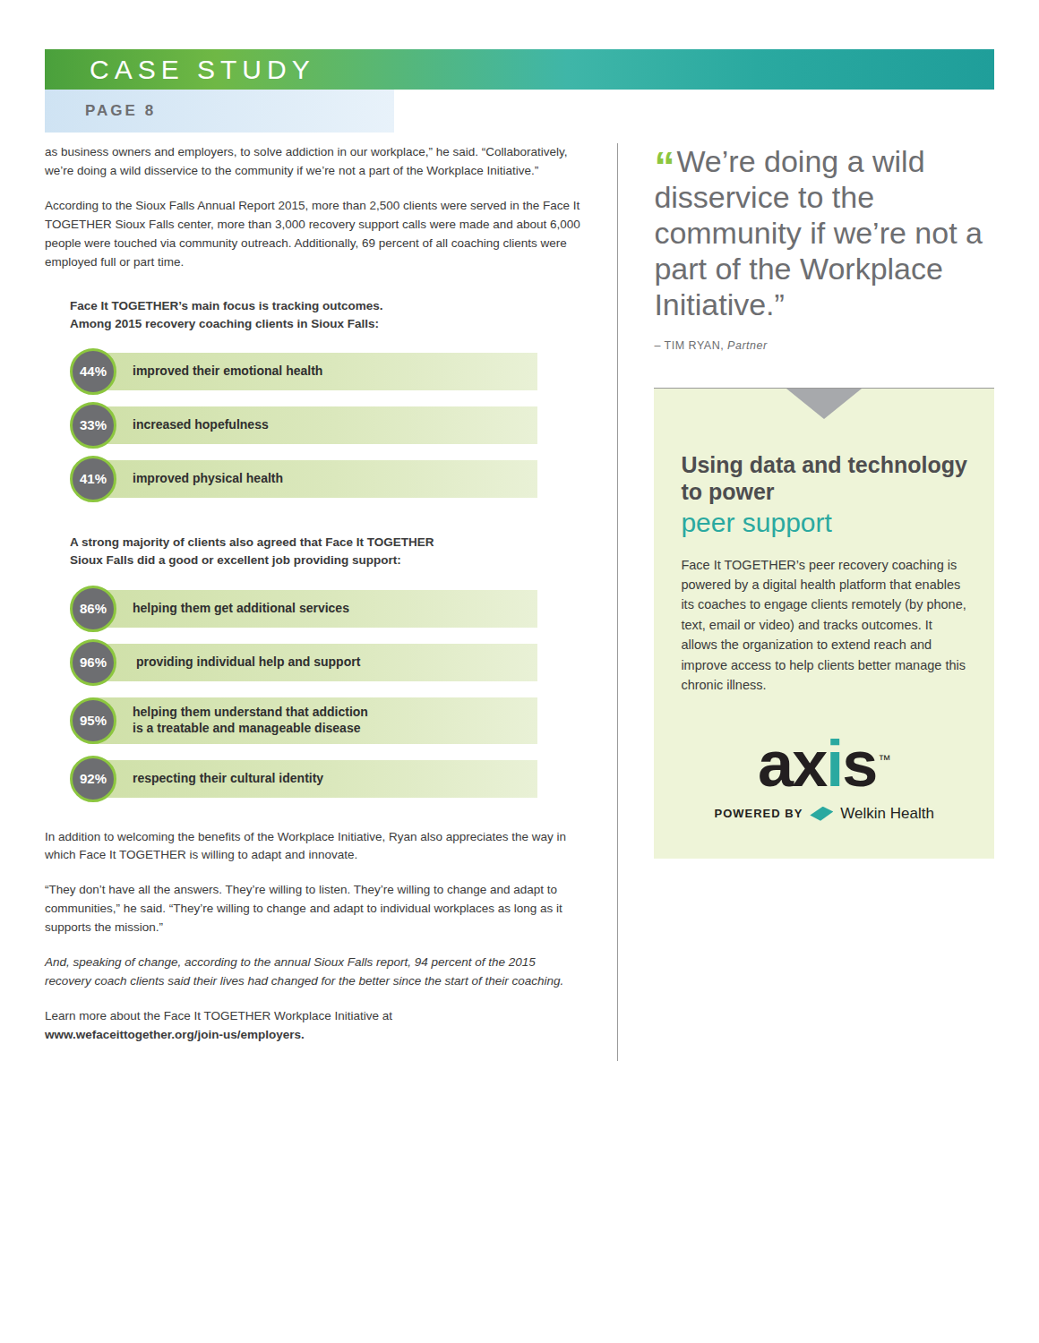CASE STUDY
PAGE 8
as business owners and employers, to solve addiction in our workplace,” he said. “Collaboratively, we’re doing a wild disservice to the community if we’re not a part of the Workplace Initiative.”
According to the Sioux Falls Annual Report 2015, more than 2,500 clients were served in the Face It TOGETHER Sioux Falls center, more than 3,000 recovery support calls were made and about 6,000 people were touched via community outreach. Additionally, 69 percent of all coaching clients were employed full or part time.
Face It TOGETHER’s main focus is tracking outcomes.
Among 2015 recovery coaching clients in Sioux Falls:
44%
improved their emotional health
33%
increased hopefulness
41%
improved physical health
A strong majority of clients also agreed that Face It TOGETHER
Sioux Falls did a good or excellent job providing support:
86%
helping them get additional services
96%
providing individual help and support
95%
helping them understand that addiction
is a treatable and manageable disease
92%
respecting their cultural identity
In addition to welcoming the benefits of the Workplace Initiative, Ryan also appreciates the way in which Face It TOGETHER is willing to adapt and innovate.
“They don’t have all the answers. They’re willing to listen. They’re willing to change and adapt to communities,” he said. “They’re willing to change and adapt to individual workplaces as long as it supports the mission.”
And, speaking of change, according to the annual Sioux Falls report, 94 percent of the 2015 recovery coach clients said their lives had changed for the better since the start of their coaching.
Learn more about the Face It TOGETHER Workplace Initiative at
www.wefaceittogether.org/join-us/employers.
“We’re doing a wild disservice to the community if we’re not a part of the Workplace Initiative.”
– TIM RYAN, Partner
Using data and technology to power peer support
Face It TOGETHER’s peer recovery coaching is powered by a digital health platform that enables its coaches to engage clients remotely (by phone, text, email or video) and tracks outcomes. It allows the organization to extend reach and improve access to help clients better manage this chronic illness.
axis™
POWERED BY Welkin Health